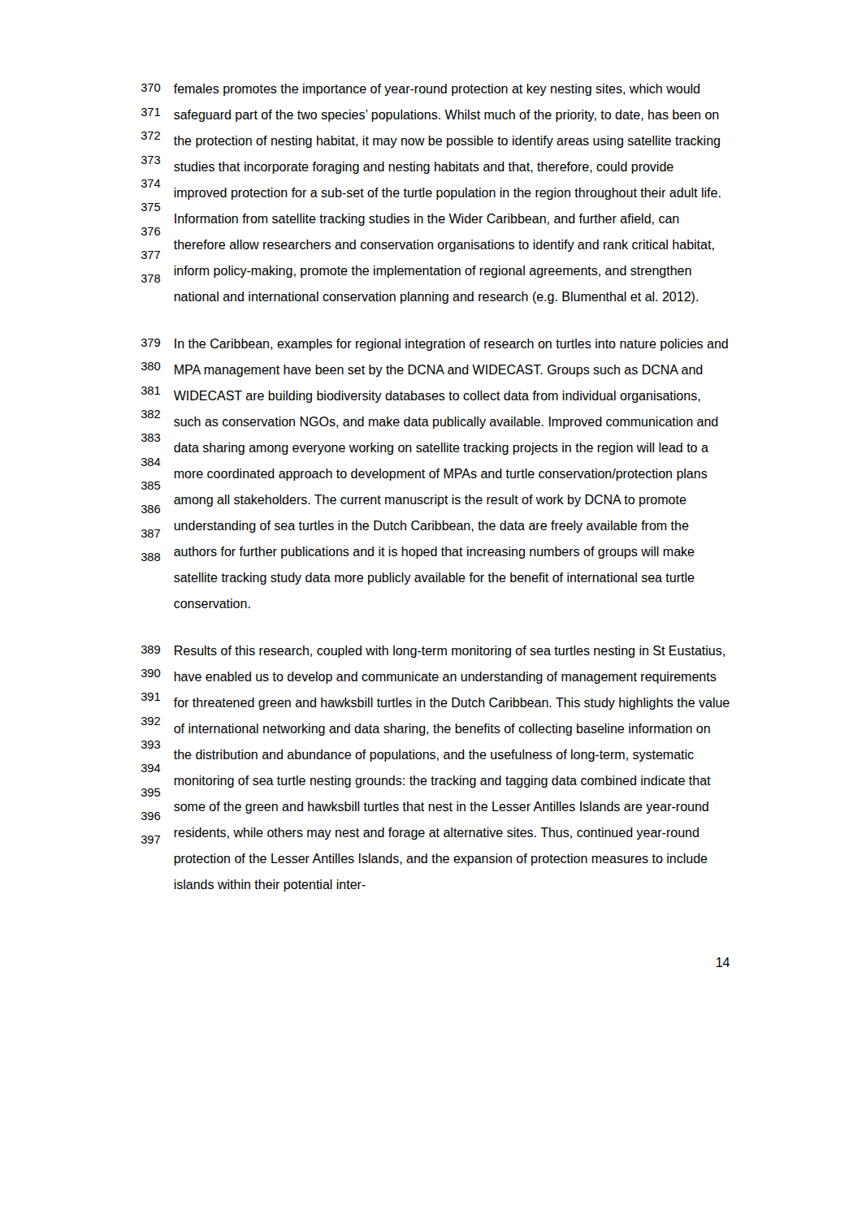370 371 372 373 374 375 376 377 378 females promotes the importance of year-round protection at key nesting sites, which would safeguard part of the two species’ populations. Whilst much of the priority, to date, has been on the protection of nesting habitat, it may now be possible to identify areas using satellite tracking studies that incorporate foraging and nesting habitats and that, therefore, could provide improved protection for a sub-set of the turtle population in the region throughout their adult life. Information from satellite tracking studies in the Wider Caribbean, and further afield, can therefore allow researchers and conservation organisations to identify and rank critical habitat, inform policy-making, promote the implementation of regional agreements, and strengthen national and international conservation planning and research (e.g. Blumenthal et al. 2012).
379 380 381 382 383 384 385 386 387 388 In the Caribbean, examples for regional integration of research on turtles into nature policies and MPA management have been set by the DCNA and WIDECAST. Groups such as DCNA and WIDECAST are building biodiversity databases to collect data from individual organisations, such as conservation NGOs, and make data publically available. Improved communication and data sharing among everyone working on satellite tracking projects in the region will lead to a more coordinated approach to development of MPAs and turtle conservation/protection plans among all stakeholders. The current manuscript is the result of work by DCNA to promote understanding of sea turtles in the Dutch Caribbean, the data are freely available from the authors for further publications and it is hoped that increasing numbers of groups will make satellite tracking study data more publicly available for the benefit of international sea turtle conservation.
389 390 391 392 393 394 395 396 397 Results of this research, coupled with long-term monitoring of sea turtles nesting in St Eustatius, have enabled us to develop and communicate an understanding of management requirements for threatened green and hawksbill turtles in the Dutch Caribbean. This study highlights the value of international networking and data sharing, the benefits of collecting baseline information on the distribution and abundance of populations, and the usefulness of long-term, systematic monitoring of sea turtle nesting grounds: the tracking and tagging data combined indicate that some of the green and hawksbill turtles that nest in the Lesser Antilles Islands are year-round residents, while others may nest and forage at alternative sites. Thus, continued year-round protection of the Lesser Antilles Islands, and the expansion of protection measures to include islands within their potential inter-
14